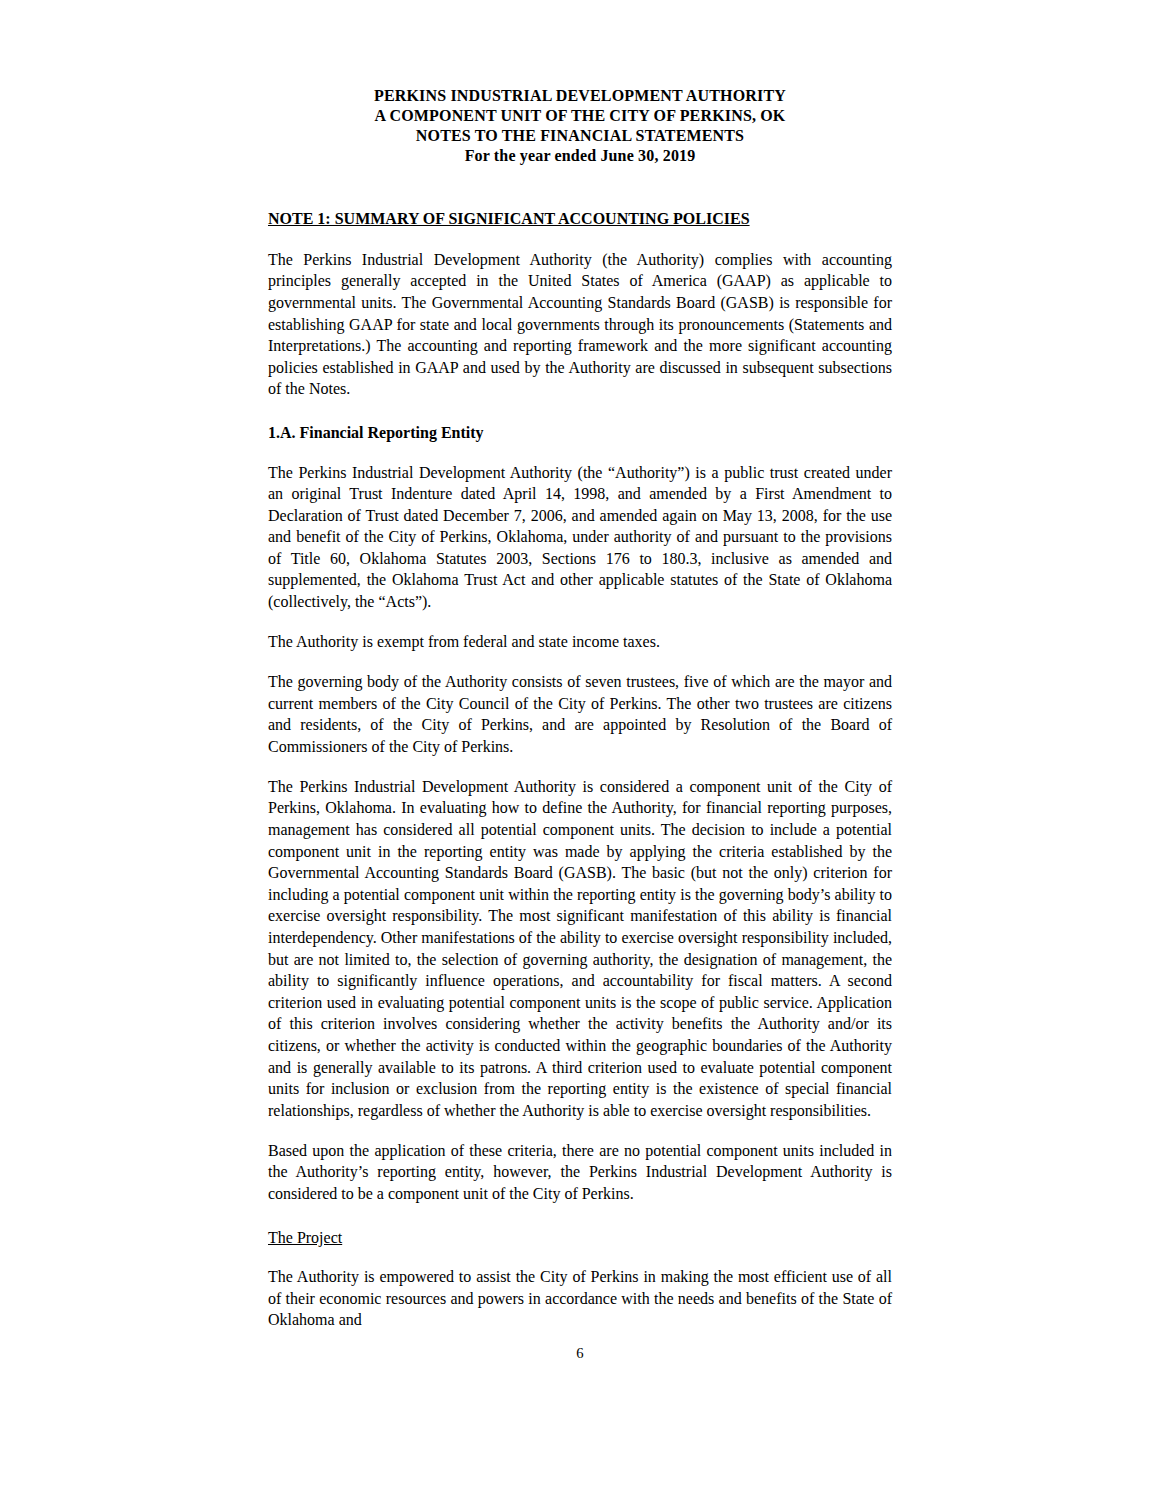PERKINS INDUSTRIAL DEVELOPMENT AUTHORITY
A COMPONENT UNIT OF THE CITY OF PERKINS, OK
NOTES TO THE FINANCIAL STATEMENTS
For the year ended June 30, 2019
NOTE 1: SUMMARY OF SIGNIFICANT ACCOUNTING POLICIES
The Perkins Industrial Development Authority (the Authority) complies with accounting principles generally accepted in the United States of America (GAAP) as applicable to governmental units. The Governmental Accounting Standards Board (GASB) is responsible for establishing GAAP for state and local governments through its pronouncements (Statements and Interpretations.) The accounting and reporting framework and the more significant accounting policies established in GAAP and used by the Authority are discussed in subsequent subsections of the Notes.
1.A. Financial Reporting Entity
The Perkins Industrial Development Authority (the “Authority”) is a public trust created under an original Trust Indenture dated April 14, 1998, and amended by a First Amendment to Declaration of Trust dated December 7, 2006, and amended again on May 13, 2008, for the use and benefit of the City of Perkins, Oklahoma, under authority of and pursuant to the provisions of Title 60, Oklahoma Statutes 2003, Sections 176 to 180.3, inclusive as amended and supplemented, the Oklahoma Trust Act and other applicable statutes of the State of Oklahoma (collectively, the “Acts”).
The Authority is exempt from federal and state income taxes.
The governing body of the Authority consists of seven trustees, five of which are the mayor and current members of the City Council of the City of Perkins. The other two trustees are citizens and residents, of the City of Perkins, and are appointed by Resolution of the Board of Commissioners of the City of Perkins.
The Perkins Industrial Development Authority is considered a component unit of the City of Perkins, Oklahoma. In evaluating how to define the Authority, for financial reporting purposes, management has considered all potential component units. The decision to include a potential component unit in the reporting entity was made by applying the criteria established by the Governmental Accounting Standards Board (GASB). The basic (but not the only) criterion for including a potential component unit within the reporting entity is the governing body’s ability to exercise oversight responsibility. The most significant manifestation of this ability is financial interdependency. Other manifestations of the ability to exercise oversight responsibility included, but are not limited to, the selection of governing authority, the designation of management, the ability to significantly influence operations, and accountability for fiscal matters. A second criterion used in evaluating potential component units is the scope of public service. Application of this criterion involves considering whether the activity benefits the Authority and/or its citizens, or whether the activity is conducted within the geographic boundaries of the Authority and is generally available to its patrons. A third criterion used to evaluate potential component units for inclusion or exclusion from the reporting entity is the existence of special financial relationships, regardless of whether the Authority is able to exercise oversight responsibilities.
Based upon the application of these criteria, there are no potential component units included in the Authority’s reporting entity, however, the Perkins Industrial Development Authority is considered to be a component unit of the City of Perkins.
The Project
The Authority is empowered to assist the City of Perkins in making the most efficient use of all of their economic resources and powers in accordance with the needs and benefits of the State of Oklahoma and
6